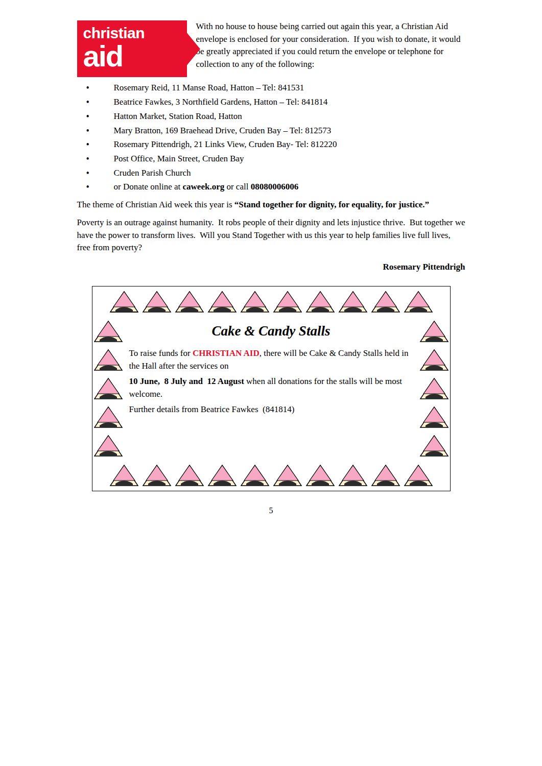christian aid
With no house to house being carried out again this year, a Christian Aid envelope is enclosed for your consideration. If you wish to donate, it would be greatly appreciated if you could return the envelope or telephone for collection to any of the following:
Rosemary Reid, 11 Manse Road, Hatton – Tel: 841531
Beatrice Fawkes, 3 Northfield Gardens, Hatton – Tel: 841814
Hatton Market, Station Road, Hatton
Mary Bratton, 169 Braehead Drive, Cruden Bay – Tel: 812573
Rosemary Pittendrigh, 21 Links View, Cruden Bay- Tel: 812220
Post Office, Main Street, Cruden Bay
Cruden Parish Church
or Donate online at caweek.org or call 08080006006
The theme of Christian Aid week this year is “Stand together for dignity, for equality, for justice.”
Poverty is an outrage against humanity. It robs people of their dignity and lets injustice thrive. But together we have the power to transform lives. Will you Stand Together with us this year to help families live full lives, free from poverty?
Rosemary Pittendrigh
Cake & Candy Stalls
To raise funds for CHRISTIAN AID, there will be Cake & Candy Stalls held in the Hall after the services on
10 June, 8 July and 12 August when all donations for the stalls will be most welcome.
Further details from Beatrice Fawkes (841814)
5